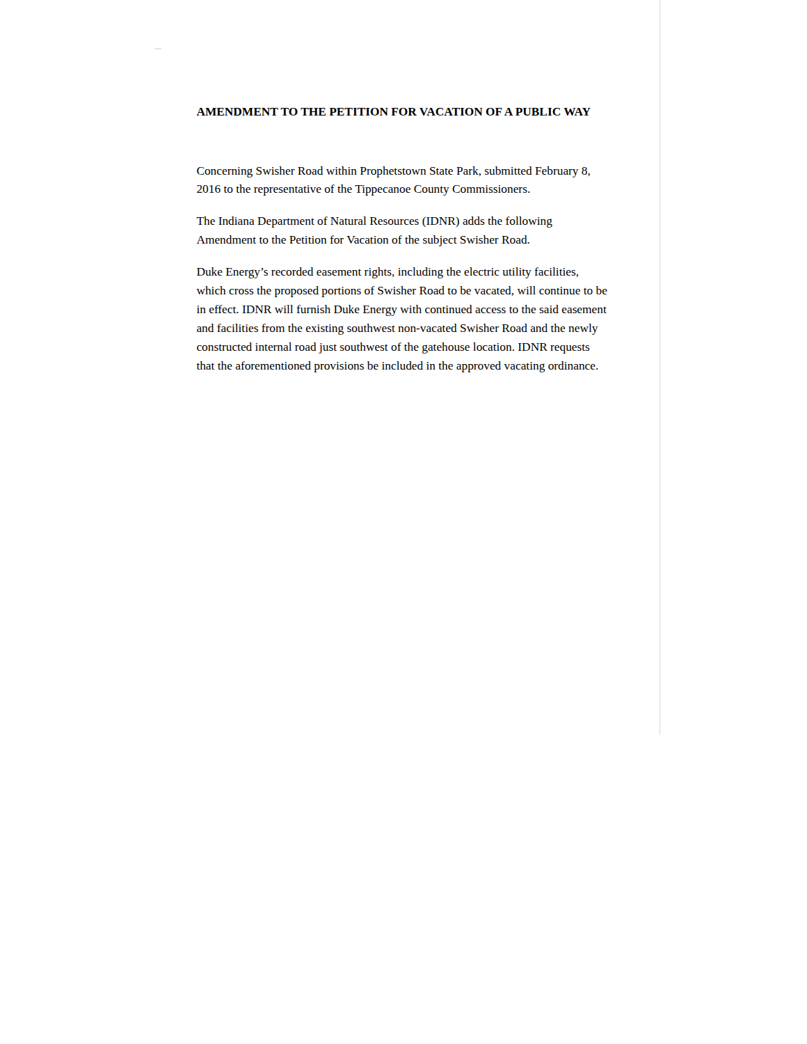AMENDMENT TO THE PETITION FOR VACATION OF A PUBLIC WAY
Concerning Swisher Road within Prophetstown State Park, submitted February 8, 2016 to the representative of the Tippecanoe County Commissioners.
The Indiana Department of Natural Resources (IDNR) adds the following Amendment to the Petition for Vacation of the subject Swisher Road.
Duke Energy’s recorded easement rights, including the electric utility facilities, which cross the proposed portions of Swisher Road to be vacated, will continue to be in effect. IDNR will furnish Duke Energy with continued access to the said easement and facilities from the existing southwest non-vacated Swisher Road and the newly constructed internal road just southwest of the gatehouse location. IDNR requests that the aforementioned provisions be included in the approved vacating ordinance.